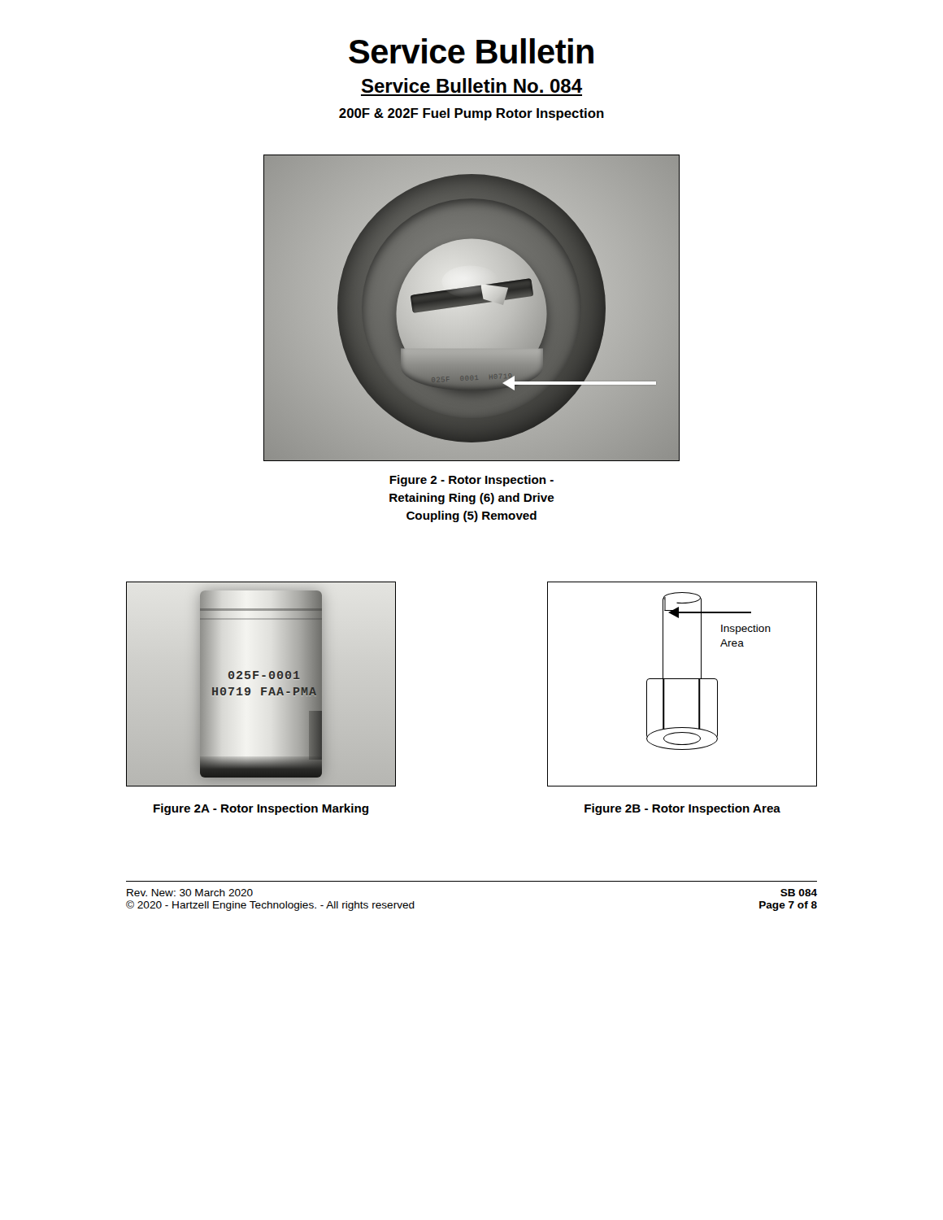Service Bulletin
Service Bulletin No. 084
200F & 202F Fuel Pump Rotor Inspection
025F 0001 H0719
Figure 2 - Rotor Inspection -
Retaining Ring (6) and Drive
Coupling (5) Removed
025F-0001
H0719 FAA-PMA
Figure 2A - Rotor Inspection Marking
Inspection
Area
Figure 2B - Rotor Inspection Area
Rev. New: 30 March 2020
SB 084
© 2020 - Hartzell Engine Technologies. - All rights reserved
Page 7 of 8